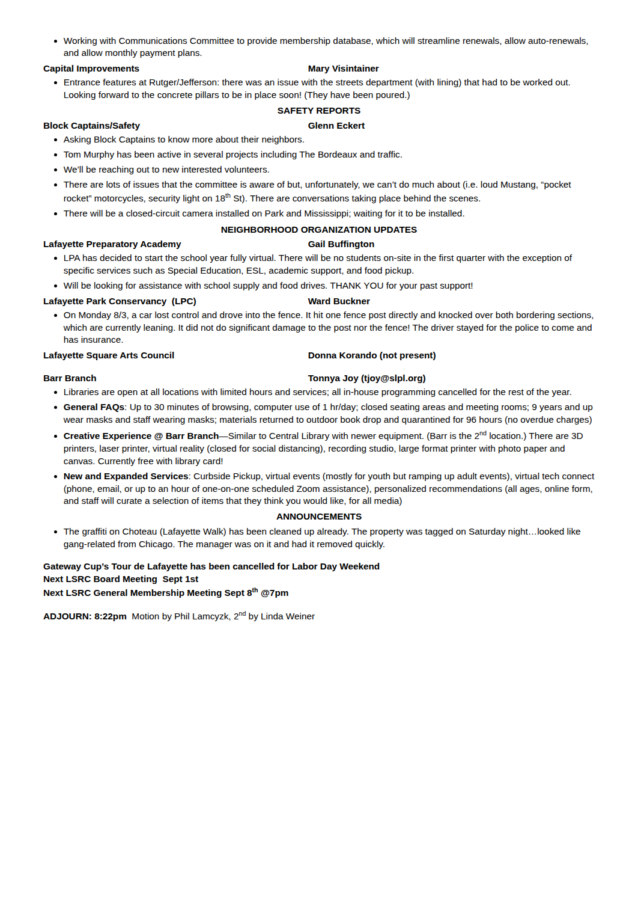Working with Communications Committee to provide membership database, which will streamline renewals, allow auto-renewals, and allow monthly payment plans.
Capital Improvements
Mary Visintainer
Entrance features at Rutger/Jefferson: there was an issue with the streets department (with lining) that had to be worked out. Looking forward to the concrete pillars to be in place soon! (They have been poured.)
SAFETY REPORTS
Block Captains/Safety
Glenn Eckert
Asking Block Captains to know more about their neighbors.
Tom Murphy has been active in several projects including The Bordeaux and traffic.
We’ll be reaching out to new interested volunteers.
There are lots of issues that the committee is aware of but, unfortunately, we can’t do much about (i.e. loud Mustang, “pocket rocket” motorcycles, security light on 18th St). There are conversations taking place behind the scenes.
There will be a closed-circuit camera installed on Park and Mississippi; waiting for it to be installed.
NEIGHBORHOOD ORGANIZATION UPDATES
Lafayette Preparatory Academy
Gail Buffington
LPA has decided to start the school year fully virtual. There will be no students on-site in the first quarter with the exception of specific services such as Special Education, ESL, academic support, and food pickup.
Will be looking for assistance with school supply and food drives. THANK YOU for your past support!
Lafayette Park Conservancy (LPC)
Ward Buckner
On Monday 8/3, a car lost control and drove into the fence. It hit one fence post directly and knocked over both bordering sections, which are currently leaning. It did not do significant damage to the post nor the fence! The driver stayed for the police to come and has insurance.
Lafayette Square Arts Council
Donna Korando (not present)
Barr Branch
Tonnya Joy (tjoy@slpl.org)
Libraries are open at all locations with limited hours and services; all in-house programming cancelled for the rest of the year.
General FAQs: Up to 30 minutes of browsing, computer use of 1 hr/day; closed seating areas and meeting rooms; 9 years and up wear masks and staff wearing masks; materials returned to outdoor book drop and quarantined for 96 hours (no overdue charges)
Creative Experience @ Barr Branch—Similar to Central Library with newer equipment. (Barr is the 2nd location.) There are 3D printers, laser printer, virtual reality (closed for social distancing), recording studio, large format printer with photo paper and canvas. Currently free with library card!
New and Expanded Services: Curbside Pickup, virtual events (mostly for youth but ramping up adult events), virtual tech connect (phone, email, or up to an hour of one-on-one scheduled Zoom assistance), personalized recommendations (all ages, online form, and staff will curate a selection of items that they think you would like, for all media)
ANNOUNCEMENTS
The graffiti on Choteau (Lafayette Walk) has been cleaned up already. The property was tagged on Saturday night…looked like gang-related from Chicago. The manager was on it and had it removed quickly.
Gateway Cup’s Tour de Lafayette has been cancelled for Labor Day Weekend
Next LSRC Board Meeting Sept 1st
Next LSRC General Membership Meeting Sept 8th @7pm
ADJOURN: 8:22pm Motion by Phil Lamcyzk, 2nd by Linda Weiner